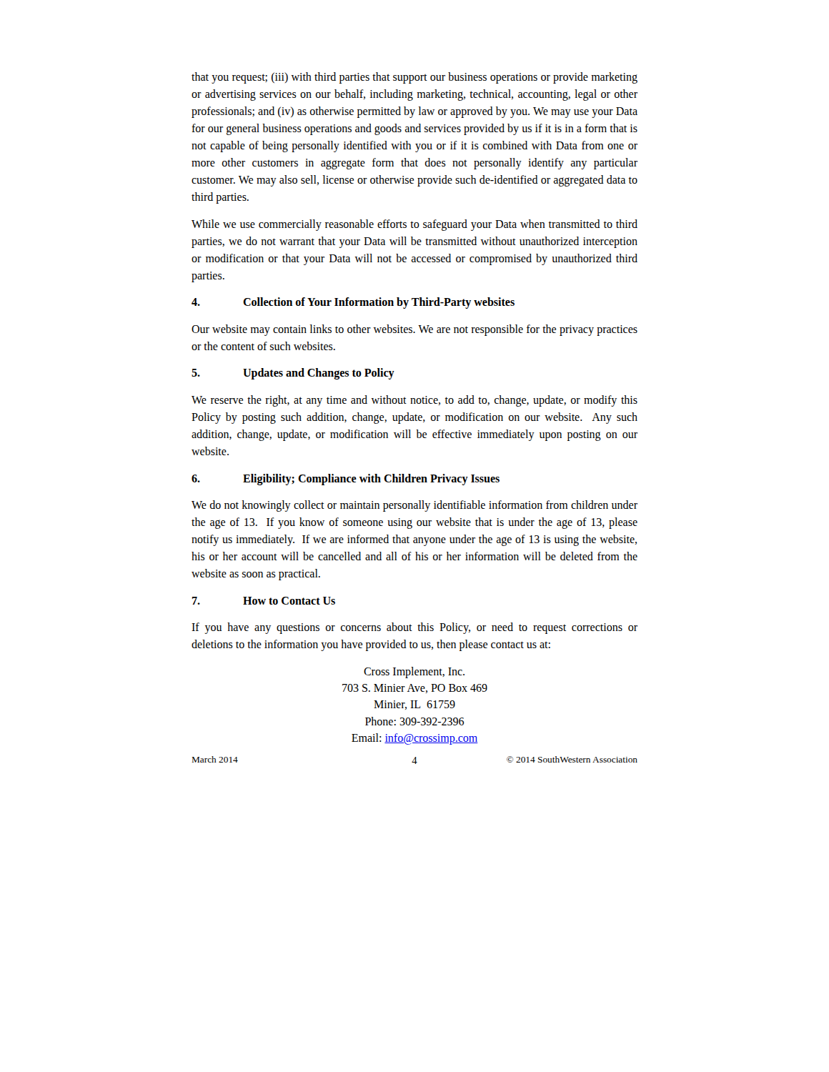that you request; (iii) with third parties that support our business operations or provide marketing or advertising services on our behalf, including marketing, technical, accounting, legal or other professionals; and (iv) as otherwise permitted by law or approved by you. We may use your Data for our general business operations and goods and services provided by us if it is in a form that is not capable of being personally identified with you or if it is combined with Data from one or more other customers in aggregate form that does not personally identify any particular customer. We may also sell, license or otherwise provide such de-identified or aggregated data to third parties.
While we use commercially reasonable efforts to safeguard your Data when transmitted to third parties, we do not warrant that your Data will be transmitted without unauthorized interception or modification or that your Data will not be accessed or compromised by unauthorized third parties.
4. Collection of Your Information by Third-Party websites
Our website may contain links to other websites. We are not responsible for the privacy practices or the content of such websites.
5. Updates and Changes to Policy
We reserve the right, at any time and without notice, to add to, change, update, or modify this Policy by posting such addition, change, update, or modification on our website. Any such addition, change, update, or modification will be effective immediately upon posting on our website.
6. Eligibility; Compliance with Children Privacy Issues
We do not knowingly collect or maintain personally identifiable information from children under the age of 13. If you know of someone using our website that is under the age of 13, please notify us immediately. If we are informed that anyone under the age of 13 is using the website, his or her account will be cancelled and all of his or her information will be deleted from the website as soon as practical.
7. How to Contact Us
If you have any questions or concerns about this Policy, or need to request corrections or deletions to the information you have provided to us, then please contact us at:
Cross Implement, Inc.
703 S. Minier Ave, PO Box 469
Minier, IL 61759
Phone: 309-392-2396
Email: info@crossimp.com
March 2014 4 © 2014 SouthWestern Association